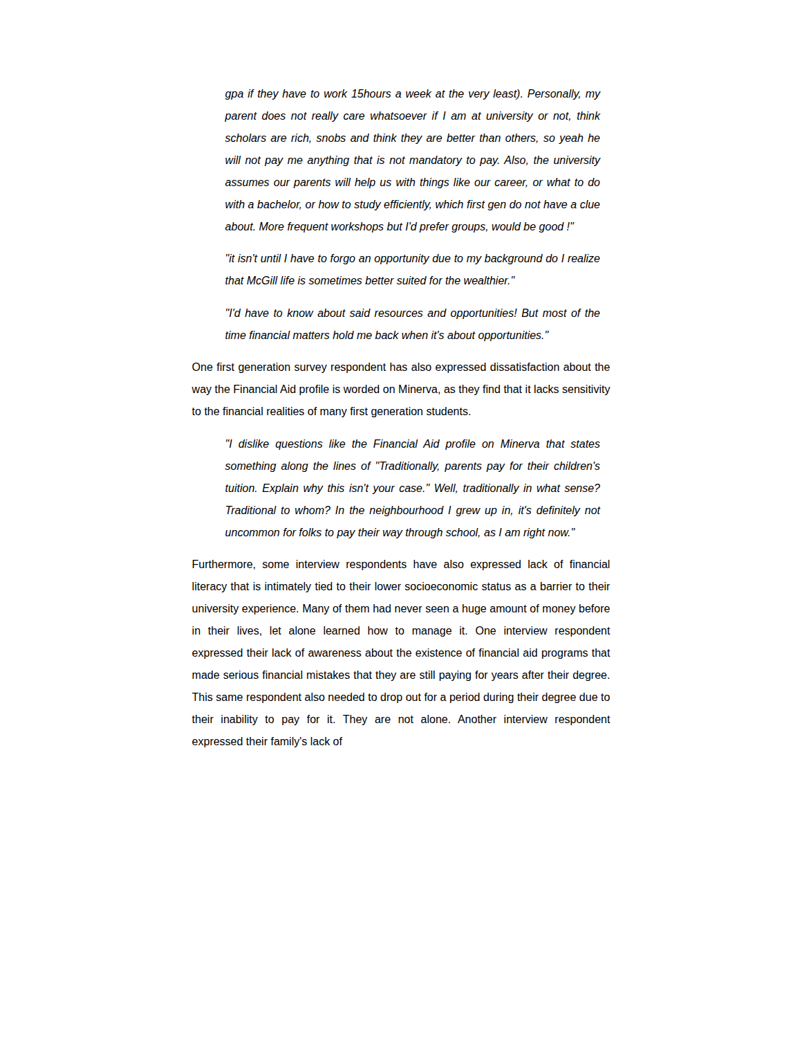gpa if they have to work 15hours a week at the very least). Personally, my parent does not really care whatsoever if I am at university or not, think scholars are rich, snobs and think they are better than others, so yeah he will not pay me anything that is not mandatory to pay. Also, the university assumes our parents will help us with things like our career, or what to do with a bachelor, or how to study efficiently, which first gen do not have a clue about. More frequent workshops but I'd prefer groups, would be good !"
"it isn't until I have to forgo an opportunity due to my background do I realize that McGill life is sometimes better suited for the wealthier."
"I'd have to know about said resources and opportunities! But most of the time financial matters hold me back when it's about opportunities."
One first generation survey respondent has also expressed dissatisfaction about the way the Financial Aid profile is worded on Minerva, as they find that it lacks sensitivity to the financial realities of many first generation students.
"I dislike questions like the Financial Aid profile on Minerva that states something along the lines of "Traditionally, parents pay for their children's tuition. Explain why this isn't your case." Well, traditionally in what sense? Traditional to whom? In the neighbourhood I grew up in, it's definitely not uncommon for folks to pay their way through school, as I am right now."
Furthermore, some interview respondents have also expressed lack of financial literacy that is intimately tied to their lower socioeconomic status as a barrier to their university experience. Many of them had never seen a huge amount of money before in their lives, let alone learned how to manage it. One interview respondent expressed their lack of awareness about the existence of financial aid programs that made serious financial mistakes that they are still paying for years after their degree. This same respondent also needed to drop out for a period during their degree due to their inability to pay for it. They are not alone. Another interview respondent expressed their family's lack of